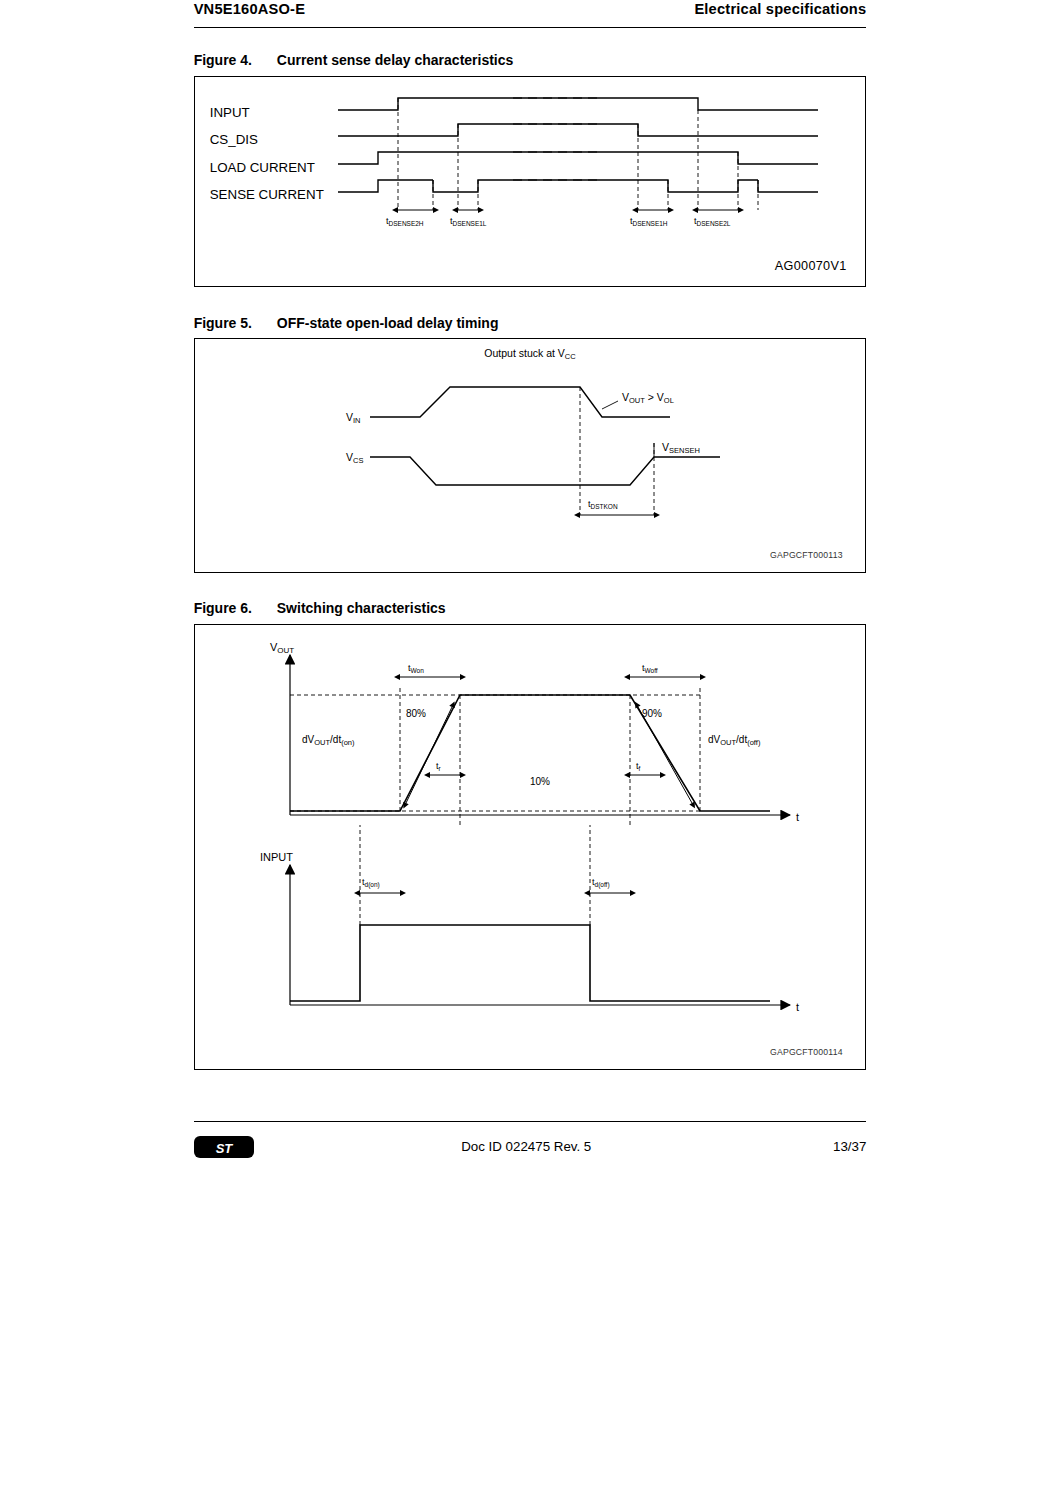VN5E160ASO-E
Electrical specifications
Figure 4. Current sense delay characteristics
INPUT
CS_DIS
LOAD CURRENT
SENSE CURRENT
tDSENSE2H tDSENSE1L tDSENSE1H tDSENSE2L
AG00070V1
Figure 5. OFF-state open-load delay timing
Output stuck at VCC VIN VOUT > VOL VCS VSENSEH tDSTKON
GAPGCFT000113
Figure 6. Switching characteristics
VOUT t 80% 90% 10% tWon tWoff tr tf dVOUT/dt(on) dVOUT/dt(off) INPUT t td(on) td(off)
GAPGCFT000114
ST
Doc ID 022475 Rev. 5
13/37